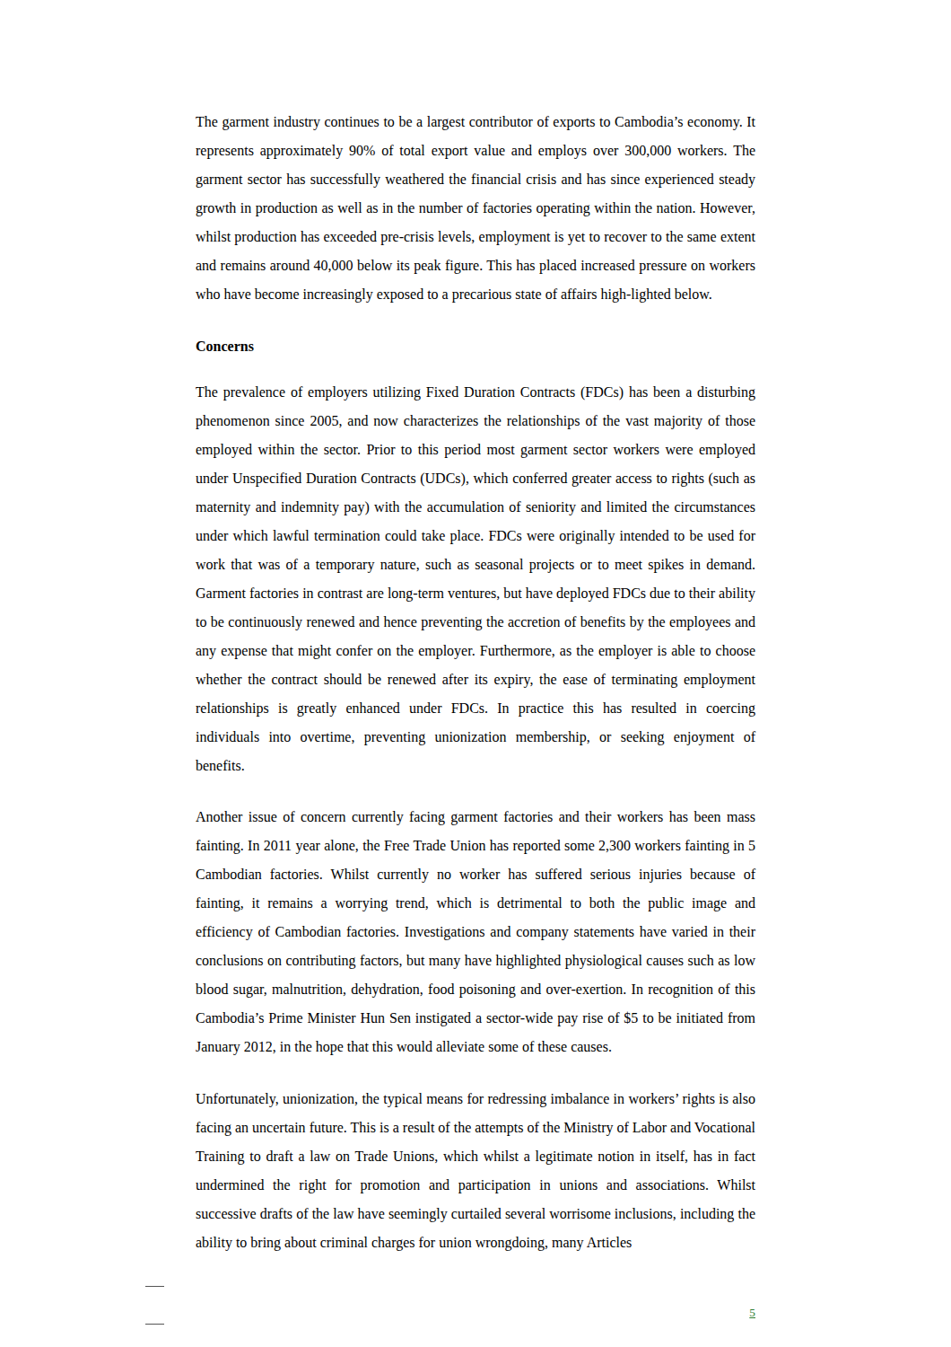The garment industry continues to be a largest contributor of exports to Cambodia’s economy. It represents approximately 90% of total export value and employs over 300,000 workers. The garment sector has successfully weathered the financial crisis and has since experienced steady growth in production as well as in the number of factories operating within the nation. However, whilst production has exceeded pre-crisis levels, employment is yet to recover to the same extent and remains around 40,000 below its peak figure. This has placed increased pressure on workers who have become increasingly exposed to a precarious state of affairs high-lighted below.
Concerns
The prevalence of employers utilizing Fixed Duration Contracts (FDCs) has been a disturbing phenomenon since 2005, and now characterizes the relationships of the vast majority of those employed within the sector. Prior to this period most garment sector workers were employed under Unspecified Duration Contracts (UDCs), which conferred greater access to rights (such as maternity and indemnity pay) with the accumulation of seniority and limited the circumstances under which lawful termination could take place. FDCs were originally intended to be used for work that was of a temporary nature, such as seasonal projects or to meet spikes in demand. Garment factories in contrast are long-term ventures, but have deployed FDCs due to their ability to be continuously renewed and hence preventing the accretion of benefits by the employees and any expense that might confer on the employer. Furthermore, as the employer is able to choose whether the contract should be renewed after its expiry, the ease of terminating employment relationships is greatly enhanced under FDCs. In practice this has resulted in coercing individuals into overtime, preventing unionization membership, or seeking enjoyment of benefits.
Another issue of concern currently facing garment factories and their workers has been mass fainting. In 2011 year alone, the Free Trade Union has reported some 2,300 workers fainting in 5 Cambodian factories. Whilst currently no worker has suffered serious injuries because of fainting, it remains a worrying trend, which is detrimental to both the public image and efficiency of Cambodian factories. Investigations and company statements have varied in their conclusions on contributing factors, but many have highlighted physiological causes such as low blood sugar, malnutrition, dehydration, food poisoning and over-exertion. In recognition of this Cambodia’s Prime Minister Hun Sen instigated a sector-wide pay rise of $5 to be initiated from January 2012, in the hope that this would alleviate some of these causes.
Unfortunately, unionization, the typical means for redressing imbalance in workers’ rights is also facing an uncertain future. This is a result of the attempts of the Ministry of Labor and Vocational Training to draft a law on Trade Unions, which whilst a legitimate notion in itself, has in fact undermined the right for promotion and participation in unions and associations. Whilst successive drafts of the law have seemingly curtailed several worrisome inclusions, including the ability to bring about criminal charges for union wrongdoing, many Articles
5